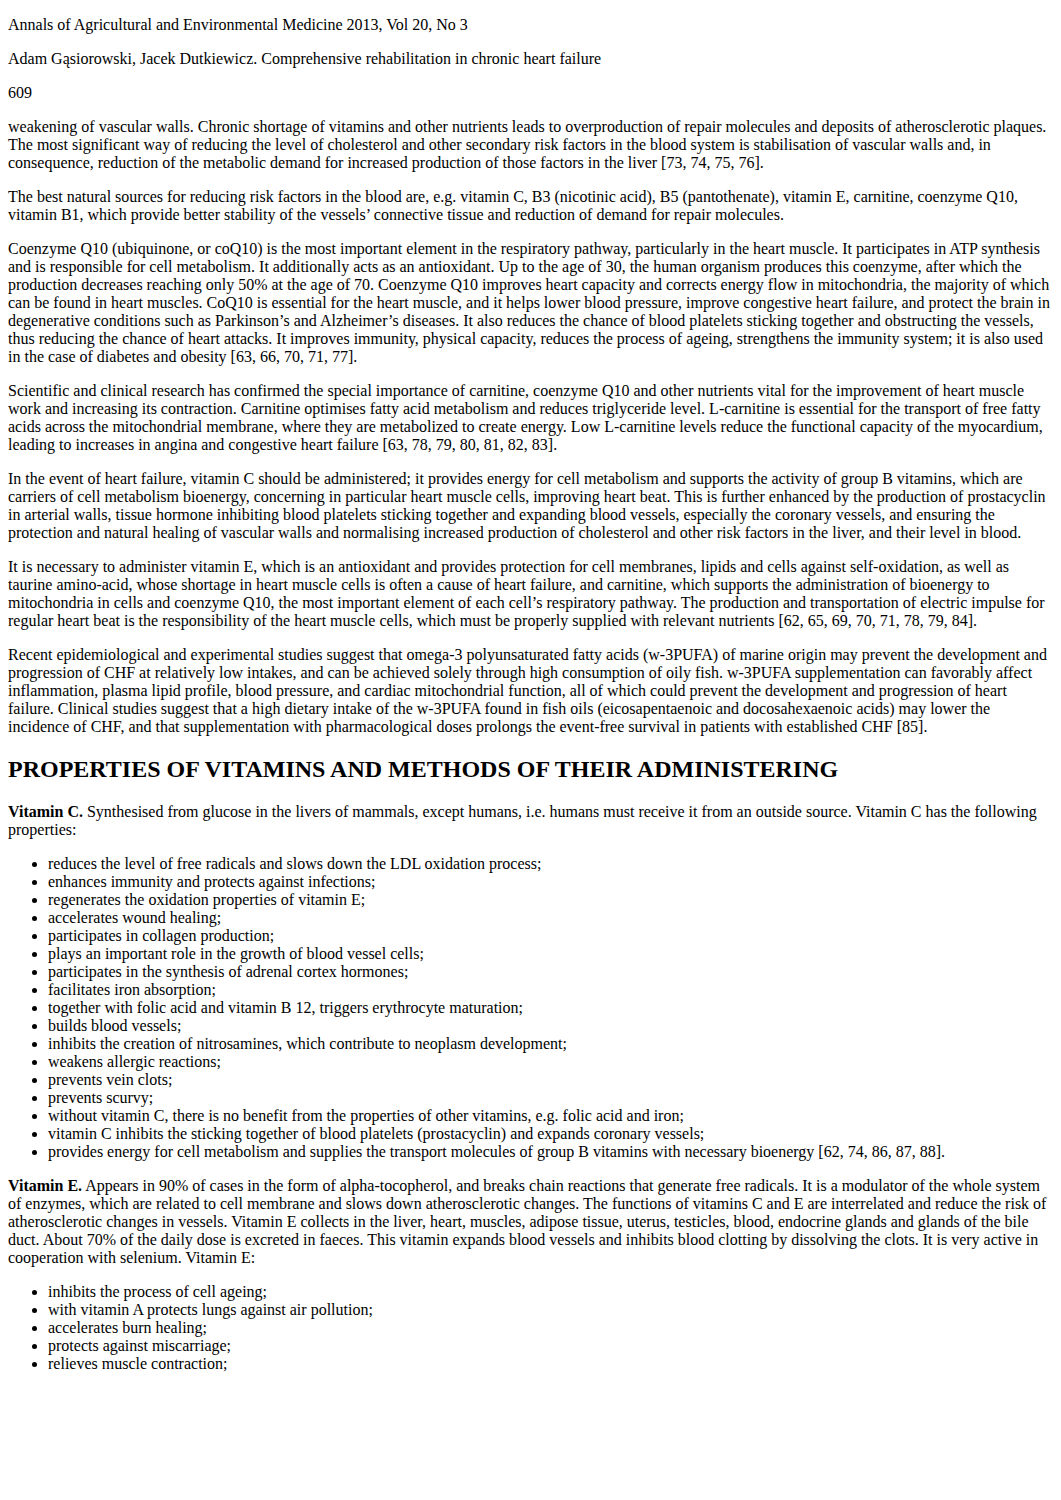Annals of Agricultural and Environmental Medicine 2013, Vol 20, No 3
Adam Gąsiorowski, Jacek Dutkiewicz. Comprehensive rehabilitation in chronic heart failure
609
weakening of vascular walls. Chronic shortage of vitamins and other nutrients leads to overproduction of repair molecules and deposits of atherosclerotic plaques. The most significant way of reducing the level of cholesterol and other secondary risk factors in the blood system is stabilisation of vascular walls and, in consequence, reduction of the metabolic demand for increased production of those factors in the liver [73, 74, 75, 76].
The best natural sources for reducing risk factors in the blood are, e.g. vitamin C, B3 (nicotinic acid), B5 (pantothenate), vitamin E, carnitine, coenzyme Q10, vitamin B1, which provide better stability of the vessels’ connective tissue and reduction of demand for repair molecules.
Coenzyme Q10 (ubiquinone, or coQ10) is the most important element in the respiratory pathway, particularly in the heart muscle. It participates in ATP synthesis and is responsible for cell metabolism. It additionally acts as an antioxidant. Up to the age of 30, the human organism produces this coenzyme, after which the production decreases reaching only 50% at the age of 70. Coenzyme Q10 improves heart capacity and corrects energy flow in mitochondria, the majority of which can be found in heart muscles. CoQ10 is essential for the heart muscle, and it helps lower blood pressure, improve congestive heart failure, and protect the brain in degenerative conditions such as Parkinson’s and Alzheimer’s diseases. It also reduces the chance of blood platelets sticking together and obstructing the vessels, thus reducing the chance of heart attacks. It improves immunity, physical capacity, reduces the process of ageing, strengthens the immunity system; it is also used in the case of diabetes and obesity [63, 66, 70, 71, 77].
Scientific and clinical research has confirmed the special importance of carnitine, coenzyme Q10 and other nutrients vital for the improvement of heart muscle work and increasing its contraction. Carnitine optimises fatty acid metabolism and reduces triglyceride level. L-carnitine is essential for the transport of free fatty acids across the mitochondrial membrane, where they are metabolized to create energy. Low L-carnitine levels reduce the functional capacity of the myocardium, leading to increases in angina and congestive heart failure [63, 78, 79, 80, 81, 82, 83].
In the event of heart failure, vitamin C should be administered; it provides energy for cell metabolism and supports the activity of group B vitamins, which are carriers of cell metabolism bioenergy, concerning in particular heart muscle cells, improving heart beat. This is further enhanced by the production of prostacyclin in arterial walls, tissue hormone inhibiting blood platelets sticking together and expanding blood vessels, especially the coronary vessels, and ensuring the protection and natural healing of vascular walls and normalising increased production of cholesterol and other risk factors in the liver, and their level in blood.
It is necessary to administer vitamin E, which is an antioxidant and provides protection for cell membranes, lipids and cells against self-oxidation, as well as taurine amino-acid, whose shortage in heart muscle cells is often a cause of heart failure, and carnitine, which supports the administration of bioenergy to mitochondria in cells and coenzyme Q10, the most important element of each cell’s respiratory pathway. The production and transportation of electric impulse for regular heart beat is the responsibility of the heart muscle cells, which must be properly supplied with relevant nutrients [62, 65, 69, 70, 71, 78, 79, 84].
Recent epidemiological and experimental studies suggest that omega-3 polyunsaturated fatty acids (w-3PUFA) of marine origin may prevent the development and progression of CHF at relatively low intakes, and can be achieved solely through high consumption of oily fish. w-3PUFA supplementation can favorably affect inflammation, plasma lipid profile, blood pressure, and cardiac mitochondrial function, all of which could prevent the development and progression of heart failure. Clinical studies suggest that a high dietary intake of the w-3PUFA found in fish oils (eicosapentaenoic and docosahexaenoic acids) may lower the incidence of CHF, and that supplementation with pharmacological doses prolongs the event-free survival in patients with established CHF [85].
PROPERTIES OF VITAMINS AND METHODS OF THEIR ADMINISTERING
Vitamin C. Synthesised from glucose in the livers of mammals, except humans, i.e. humans must receive it from an outside source. Vitamin C has the following properties:
reduces the level of free radicals and slows down the LDL oxidation process;
enhances immunity and protects against infections;
regenerates the oxidation properties of vitamin E;
accelerates wound healing;
participates in collagen production;
plays an important role in the growth of blood vessel cells;
participates in the synthesis of adrenal cortex hormones;
facilitates iron absorption;
together with folic acid and vitamin B 12, triggers erythrocyte maturation;
builds blood vessels;
inhibits the creation of nitrosamines, which contribute to neoplasm development;
weakens allergic reactions;
prevents vein clots;
prevents scurvy;
without vitamin C, there is no benefit from the properties of other vitamins, e.g. folic acid and iron;
vitamin C inhibits the sticking together of blood platelets (prostacyclin) and expands coronary vessels;
provides energy for cell metabolism and supplies the transport molecules of group B vitamins with necessary bioenergy [62, 74, 86, 87, 88].
Vitamin E. Appears in 90% of cases in the form of alpha-tocopherol, and breaks chain reactions that generate free radicals. It is a modulator of the whole system of enzymes, which are related to cell membrane and slows down atherosclerotic changes. The functions of vitamins C and E are interrelated and reduce the risk of atherosclerotic changes in vessels. Vitamin E collects in the liver, heart, muscles, adipose tissue, uterus, testicles, blood, endocrine glands and glands of the bile duct. About 70% of the daily dose is excreted in faeces. This vitamin expands blood vessels and inhibits blood clotting by dissolving the clots. It is very active in cooperation with selenium. Vitamin E:
inhibits the process of cell ageing;
with vitamin A protects lungs against air pollution;
accelerates burn healing;
protects against miscarriage;
relieves muscle contraction;